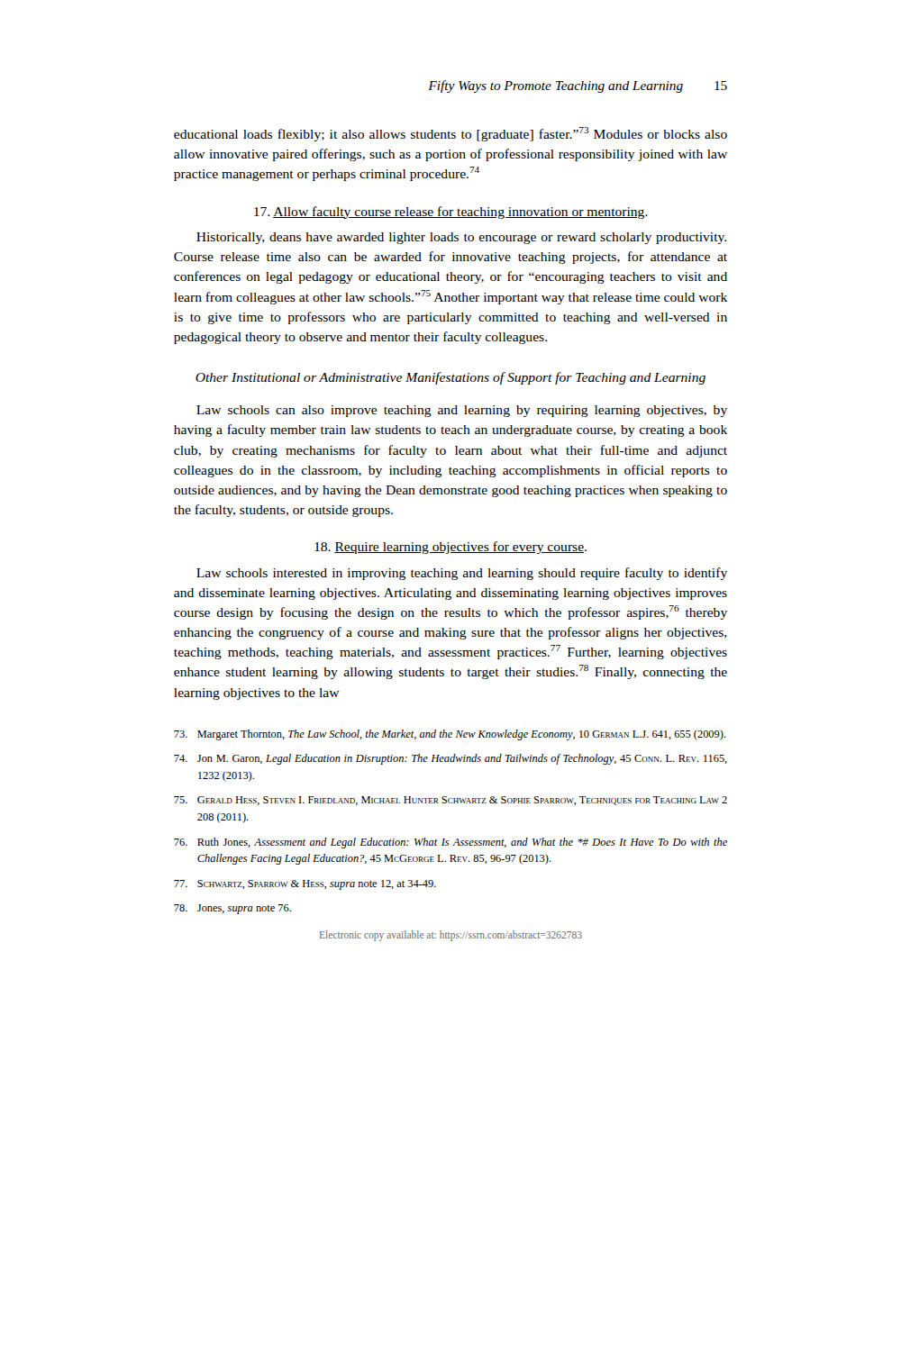Fifty Ways to Promote Teaching and Learning 15
educational loads flexibly; it also allows students to [graduate] faster.”73 Modules or blocks also allow innovative paired offerings, such as a portion of professional responsibility joined with law practice management or perhaps criminal procedure.74
17. Allow faculty course release for teaching innovation or mentoring.
Historically, deans have awarded lighter loads to encourage or reward scholarly productivity. Course release time also can be awarded for innovative teaching projects, for attendance at conferences on legal pedagogy or educational theory, or for “encouraging teachers to visit and learn from colleagues at other law schools.”75 Another important way that release time could work is to give time to professors who are particularly committed to teaching and well-versed in pedagogical theory to observe and mentor their faculty colleagues.
Other Institutional or Administrative Manifestations of Support for Teaching and Learning
Law schools can also improve teaching and learning by requiring learning objectives, by having a faculty member train law students to teach an undergraduate course, by creating a book club, by creating mechanisms for faculty to learn about what their full-time and adjunct colleagues do in the classroom, by including teaching accomplishments in official reports to outside audiences, and by having the Dean demonstrate good teaching practices when speaking to the faculty, students, or outside groups.
18. Require learning objectives for every course.
Law schools interested in improving teaching and learning should require faculty to identify and disseminate learning objectives. Articulating and disseminating learning objectives improves course design by focusing the design on the results to which the professor aspires,76 thereby enhancing the congruency of a course and making sure that the professor aligns her objectives, teaching methods, teaching materials, and assessment practices.77 Further, learning objectives enhance student learning by allowing students to target their studies.78 Finally, connecting the learning objectives to the law
73. Margaret Thornton, The Law School, the Market, and the New Knowledge Economy, 10 German L.J. 641, 655 (2009).
74. Jon M. Garon, Legal Education in Disruption: The Headwinds and Tailwinds of Technology, 45 Conn. L. Rev. 1165, 1232 (2013).
75. Gerald Hess, Steven I. Friedland, Michael Hunter Schwartz & Sophie Sparrow, Techniques for Teaching Law 2 208 (2011).
76. Ruth Jones, Assessment and Legal Education: What Is Assessment, and What the *# Does It Have To Do with the Challenges Facing Legal Education?, 45 McGeorge L. Rev. 85, 96-97 (2013).
77. Schwartz, Sparrow & Hess, supra note 12, at 34-49.
78. Jones, supra note 76.
Electronic copy available at: https://ssrn.com/abstract=3262783